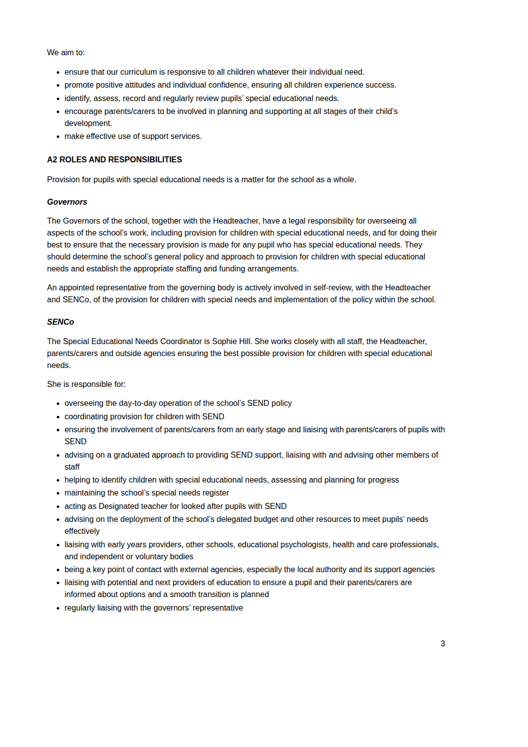We aim to:
ensure that our curriculum is responsive to all children whatever their individual need.
promote positive attitudes and individual confidence, ensuring all children experience success.
identify, assess, record and regularly review pupils’ special educational needs.
encourage parents/carers to be involved in planning and supporting at all stages of their child’s development.
make effective use of support services.
A2 ROLES AND RESPONSIBILITIES
Provision for pupils with special educational needs is a matter for the school as a whole.
Governors
The Governors of the school, together with the Headteacher, have a legal responsibility for overseeing all aspects of the school’s work, including provision for children with special educational needs, and for doing their best to ensure that the necessary provision is made for any pupil who has special educational needs. They should determine the school’s general policy and approach to provision for children with special educational needs and establish the appropriate staffing and funding arrangements.
An appointed representative from the governing body is actively involved in self-review, with the Headteacher and SENCo, of the provision for children with special needs and implementation of the policy within the school.
SENCo
The Special Educational Needs Coordinator is Sophie Hill. She works closely with all staff, the Headteacher, parents/carers and outside agencies ensuring the best possible provision for children with special educational needs.
She is responsible for:
overseeing the day-to-day operation of the school’s SEND policy
coordinating provision for children with SEND
ensuring the involvement of parents/carers from an early stage and liaising with parents/carers of pupils with SEND
advising on a graduated approach to providing SEND support, liaising with and advising other members of staff
helping to identify children with special educational needs, assessing and planning for progress
maintaining the school’s special needs register
acting as Designated teacher for looked after pupils with SEND
advising on the deployment of the school’s delegated budget and other resources to meet pupils’ needs effectively
liaising with early years providers, other schools, educational psychologists, health and care professionals, and independent or voluntary bodies
being a key point of contact with external agencies, especially the local authority and its support agencies
liaising with potential and next providers of education to ensure a pupil and their parents/carers are informed about options and a smooth transition is planned
regularly liaising with the governors’ representative
3